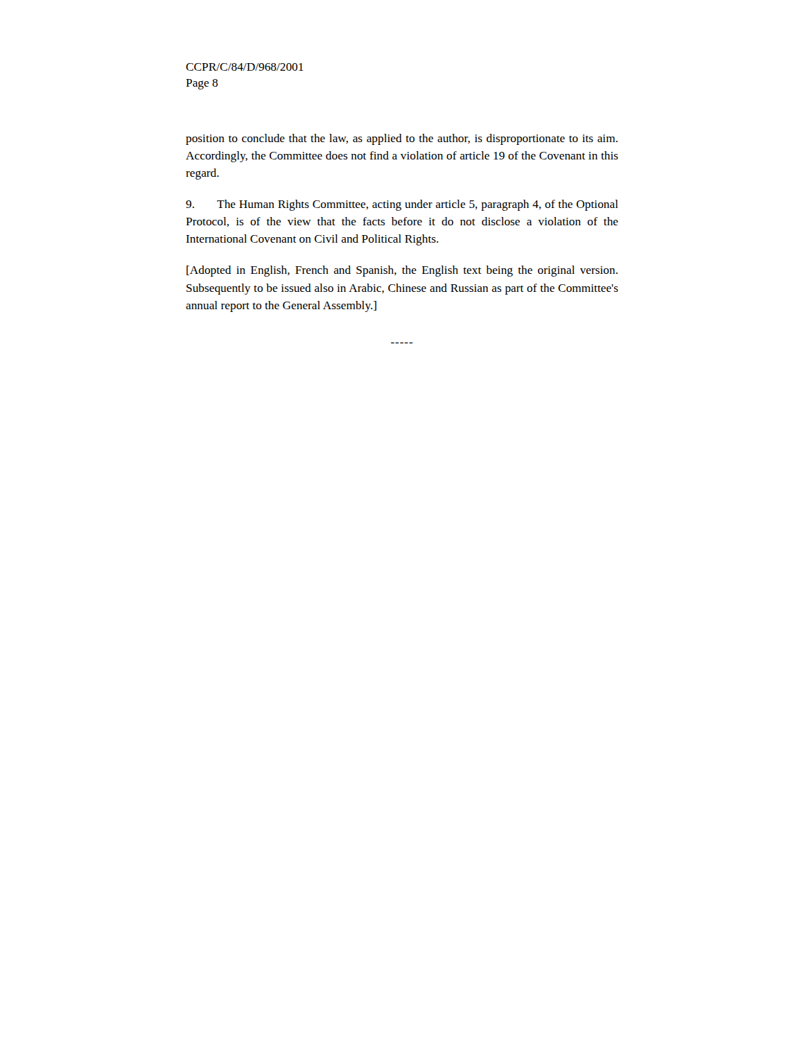CCPR/C/84/D/968/2001
Page 8
position to conclude that the law, as applied to the author, is disproportionate to its aim. Accordingly, the Committee does not find a violation of article 19 of the Covenant in this regard.
9. The Human Rights Committee, acting under article 5, paragraph 4, of the Optional Protocol, is of the view that the facts before it do not disclose a violation of the International Covenant on Civil and Political Rights.
[Adopted in English, French and Spanish, the English text being the original version. Subsequently to be issued also in Arabic, Chinese and Russian as part of the Committee's annual report to the General Assembly.]
-----